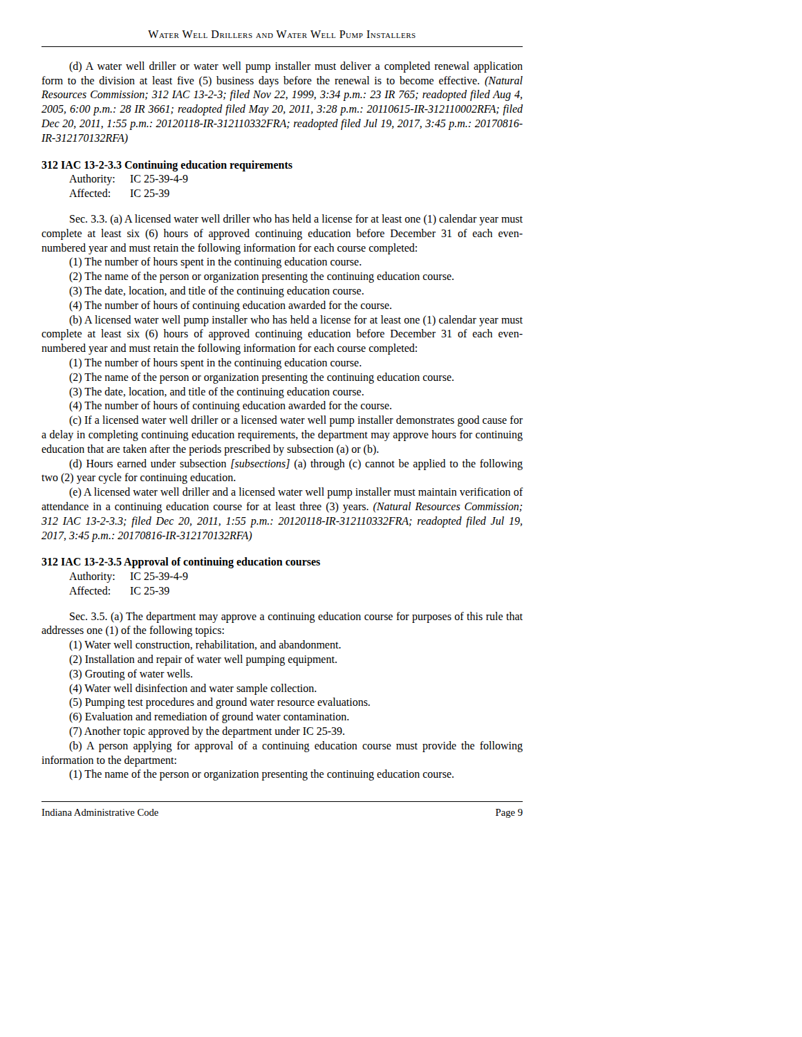Water Well Drillers and Water Well Pump Installers
(d) A water well driller or water well pump installer must deliver a completed renewal application form to the division at least five (5) business days before the renewal is to become effective. (Natural Resources Commission; 312 IAC 13-2-3; filed Nov 22, 1999, 3:34 p.m.: 23 IR 765; readopted filed Aug 4, 2005, 6:00 p.m.: 28 IR 3661; readopted filed May 20, 2011, 3:28 p.m.: 20110615-IR-312110002RFA; filed Dec 20, 2011, 1:55 p.m.: 20120118-IR-312110332FRA; readopted filed Jul 19, 2017, 3:45 p.m.: 20170816-IR-312170132RFA)
312 IAC 13-2-3.3 Continuing education requirements
Authority: IC 25-39-4-9
Affected: IC 25-39
Sec. 3.3. (a) A licensed water well driller who has held a license for at least one (1) calendar year must complete at least six (6) hours of approved continuing education before December 31 of each even-numbered year and must retain the following information for each course completed:
(1) The number of hours spent in the continuing education course.
(2) The name of the person or organization presenting the continuing education course.
(3) The date, location, and title of the continuing education course.
(4) The number of hours of continuing education awarded for the course.
(b) A licensed water well pump installer who has held a license for at least one (1) calendar year must complete at least six (6) hours of approved continuing education before December 31 of each even-numbered year and must retain the following information for each course completed:
(1) The number of hours spent in the continuing education course.
(2) The name of the person or organization presenting the continuing education course.
(3) The date, location, and title of the continuing education course.
(4) The number of hours of continuing education awarded for the course.
(c) If a licensed water well driller or a licensed water well pump installer demonstrates good cause for a delay in completing continuing education requirements, the department may approve hours for continuing education that are taken after the periods prescribed by subsection (a) or (b).
(d) Hours earned under subsection [subsections] (a) through (c) cannot be applied to the following two (2) year cycle for continuing education.
(e) A licensed water well driller and a licensed water well pump installer must maintain verification of attendance in a continuing education course for at least three (3) years. (Natural Resources Commission; 312 IAC 13-2-3.3; filed Dec 20, 2011, 1:55 p.m.: 20120118-IR-312110332FRA; readopted filed Jul 19, 2017, 3:45 p.m.: 20170816-IR-312170132RFA)
312 IAC 13-2-3.5 Approval of continuing education courses
Authority: IC 25-39-4-9
Affected: IC 25-39
Sec. 3.5. (a) The department may approve a continuing education course for purposes of this rule that addresses one (1) of the following topics:
(1) Water well construction, rehabilitation, and abandonment.
(2) Installation and repair of water well pumping equipment.
(3) Grouting of water wells.
(4) Water well disinfection and water sample collection.
(5) Pumping test procedures and ground water resource evaluations.
(6) Evaluation and remediation of ground water contamination.
(7) Another topic approved by the department under IC 25-39.
(b) A person applying for approval of a continuing education course must provide the following information to the department:
(1) The name of the person or organization presenting the continuing education course.
Indiana Administrative Code Page 9